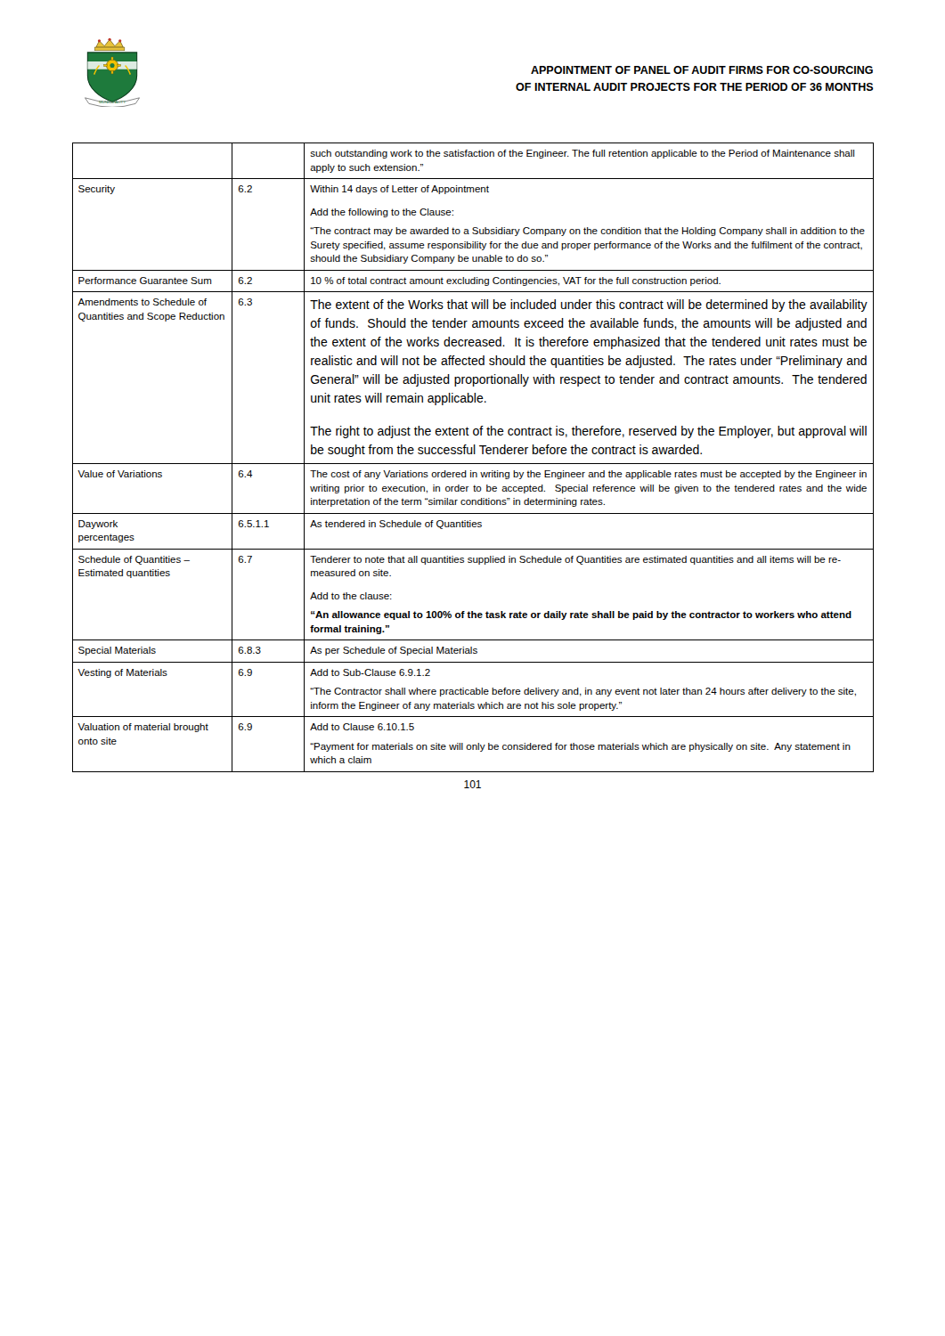MUNICIPALITY
APPOINTMENT OF PANEL OF AUDIT FIRMS FOR CO-SOURCING
OF INTERNAL AUDIT PROJECTS FOR THE PERIOD OF 36 MONTHS
| | | such outstanding work to the satisfaction of the Engineer. The full retention applicable to the Period of Maintenance shall apply to such extension.” |
| Security | 6.2 | Within 14 days of Letter of Appointment Add the following to the Clause: “The contract may be awarded to a Subsidiary Company on the condition that the Holding Company shall in addition to the Surety specified, assume responsibility for the due and proper performance of the Works and the fulfilment of the contract, should the Subsidiary Company be unable to do so.” |
| Performance Guarantee Sum | 6.2 | 10 % of total contract amount excluding Contingencies, VAT for the full construction period. |
| Amendments to Schedule of Quantities and Scope Reduction | 6.3 | The extent of the Works that will be included under this contract will be determined by the availability of funds. Should the tender amounts exceed the available funds, the amounts will be adjusted and the extent of the works decreased. It is therefore emphasized that the tendered unit rates must be realistic and will not be affected should the quantities be adjusted. The rates under “Preliminary and General” will be adjusted proportionally with respect to tender and contract amounts. The tendered unit rates will remain applicable. The right to adjust the extent of the contract is, therefore, reserved by the Employer, but approval will be sought from the successful Tenderer before the contract is awarded. |
| Value of Variations | 6.4 | The cost of any Variations ordered in writing by the Engineer and the applicable rates must be accepted by the Engineer in writing prior to execution, in order to be accepted. Special reference will be given to the tendered rates and the wide interpretation of the term “similar conditions” in determining rates. |
| Daywork percentages | 6.5.1.1 | As tendered in Schedule of Quantities |
| Schedule of Quantities – Estimated quantities | 6.7 | Tenderer to note that all quantities supplied in Schedule of Quantities are estimated quantities and all items will be re-measured on site. Add to the clause: “An allowance equal to 100% of the task rate or daily rate shall be paid by the contractor to workers who attend formal training.” |
| Special Materials | 6.8.3 | As per Schedule of Special Materials |
| Vesting of Materials | 6.9 | Add to Sub-Clause 6.9.1.2 “The Contractor shall where practicable before delivery and, in any event not later than 24 hours after delivery to the site, inform the Engineer of any materials which are not his sole property.” |
| Valuation of material brought onto site | 6.9 | Add to Clause 6.10.1.5 “Payment for materials on site will only be considered for those materials which are physically on site. Any statement in which a claim |
101